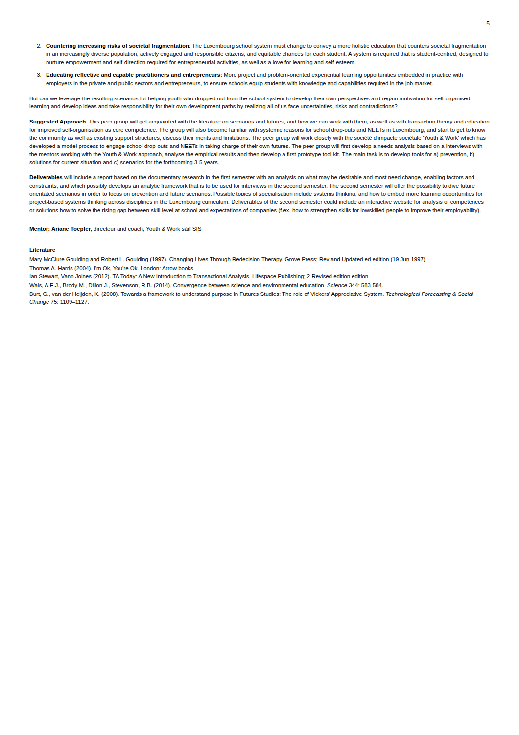5
Countering increasing risks of societal fragmentation: The Luxembourg school system must change to convey a more holistic education that counters societal fragmentation in an increasingly diverse population, actively engaged and responsible citizens, and equitable chances for each student. A system is required that is student-centred, designed to nurture empowerment and self-direction required for entrepreneurial activities, as well as a love for learning and self-esteem.
Educating reflective and capable practitioners and entrepreneurs: More project and problem-oriented experiential learning opportunities embedded in practice with employers in the private and public sectors and entrepreneurs, to ensure schools equip students with knowledge and capabilities required in the job market.
But can we leverage the resulting scenarios for helping youth who dropped out from the school system to develop their own perspectives and regain motivation for self-organised learning and develop ideas and take responsibility for their own development paths by realizing all of us face uncertainties, risks and contradictions?
Suggested Approach: This peer group will get acquainted with the literature on scenarios and futures, and how we can work with them, as well as with transaction theory and education for improved self-organisation as core competence. The group will also become familiar with systemic reasons for school drop-outs and NEETs in Luxembourg, and start to get to know the community as well as existing support structures, discuss their merits and limitations. The peer group will work closely with the société d'impacte sociétale 'Youth & Work' which has developed a model process to engage school drop-outs and NEETs in taking charge of their own futures. The peer group will first develop a needs analysis based on a interviews with the mentors working with the Youth & Work approach, analyse the empirical results and then develop a first prototype tool kit. The main task is to develop tools for a) prevention, b) solutions for current situation and c) scenarios for the forthcoming 3-5 years.
Deliverables will include a report based on the documentary research in the first semester with an analysis on what may be desirable and most need change, enabling factors and constraints, and which possibly develops an analytic framework that is to be used for interviews in the second semester. The second semester will offer the possibility to dive future orientated scenarios in order to focus on prevention and future scenarios. Possible topics of specialisation include systems thinking, and how to embed more learning opportunities for project-based systems thinking across disciplines in the Luxembourg curriculum. Deliverables of the second semester could include an interactive website for analysis of competences or solutions how to solve the rising gap between skill level at school and expectations of companies (f.ex. how to strengthen skills for lowskilled people to improve their employability).
Mentor: Ariane Toepfer, directeur and coach, Youth & Work sàrl SIS
Literature
Mary McClure Goulding and Robert L. Goulding (1997). Changing Lives Through Redecision Therapy. Grove Press; Rev and Updated ed edition (19 Jun 1997)
Thomas A. Harris (2004). I'm Ok, You're Ok. London: Arrow books.
Ian Stewart, Vann Joines (2012). TA Today: A New Introduction to Transactional Analysis. Lifespace Publishing; 2 Revised edition edition.
Wals, A.E.J., Brody M., Dillon J., Stevenson, R.B. (2014). Convergence between science and environmental education. Science 344: 583-584.
Burt, G., van der Heijden, K. (2008). Towards a framework to understand purpose in Futures Studies: The role of Vickers' Appreciative System. Technological Forecasting & Social Change 75: 1109–1127.